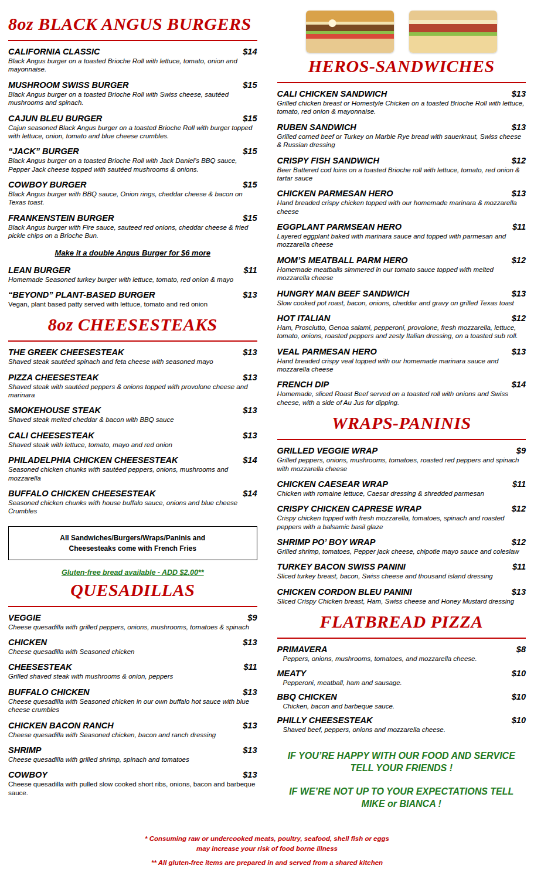8oz BLACK ANGUS BURGERS
CALIFORNIA CLASSIC$14
Black Angus burger on a toasted Brioche Roll with lettuce, tomato, onion and mayonnaise.
MUSHROOM SWISS BURGER$15
Black Angus burger on a toasted Brioche Roll with Swiss cheese, sautéed mushrooms and spinach.
CAJUN BLEU BURGER$15
Cajun seasoned Black Angus burger on a toasted Brioche Roll with burger topped with lettuce, onion, tomato and blue cheese crumbles.
“JACK” BURGER$15
Black Angus burger on a toasted Brioche Roll with Jack Daniel’s BBQ sauce, Pepper Jack cheese topped with sautéed mushrooms & onions.
COWBOY BURGER$15
Black Angus burger with BBQ sauce, Onion rings, cheddar cheese & bacon on Texas toast.
FRANKENSTEIN BURGER$15
Black Angus burger with Fire sauce, sauteed red onions, cheddar cheese & fried pickle chips on a Brioche Bun.
Make it a double Angus Burger for $6 more
LEAN BURGER$11
Homemade Seasoned turkey burger with lettuce, tomato, red onion & mayo
“BEYOND” PLANT-BASED BURGER$13
Vegan, plant based patty served with lettuce, tomato and red onion
8oz CHEESESTEAKS
THE GREEK CHEESESTEAK$13
Shaved steak sautéed spinach and feta cheese with seasoned mayo
PIZZA CHEESESTEAK$13
Shaved steak with sautéed peppers & onions topped with provolone cheese and marinara
SMOKEHOUSE STEAK$13
Shaved steak melted cheddar & bacon with BBQ sauce
CALI CHEESESTEAK$13
Shaved steak with lettuce, tomato, mayo and red onion
PHILADELPHIA CHICKEN CHEESESTEAK$14
Seasoned chicken chunks with sautéed peppers, onions, mushrooms and mozzarella
BUFFALO CHICKEN CHEESESTEAK$14
Seasoned chicken chunks with house buffalo sauce, onions and blue cheese Crumbles
All Sandwiches/Burgers/Wraps/Paninis and
Cheesesteaks come with French Fries
Gluten-free bread available - ADD $2.00**
QUESADILLAS
VEGGIE$9
Cheese quesadilla with grilled peppers, onions, mushrooms, tomatoes & spinach
CHICKEN$13
Cheese quesadilla with Seasoned chicken
CHEESESTEAK$11
Grilled shaved steak with mushrooms & onion, peppers
BUFFALO CHICKEN$13
Cheese quesadilla with Seasoned chicken in our own buffalo hot sauce with blue cheese crumbles
CHICKEN BACON RANCH$13
Cheese quesadilla with Seasoned chicken, bacon and ranch dressing
SHRIMP$13
Cheese quesadilla with grilled shrimp, spinach and tomatoes
COWBOY$13
Cheese quesadilla with pulled slow cooked short ribs, onions, bacon and barbeque sauce.
HEROS-SANDWICHES
CALI CHICKEN SANDWICH$13
Grilled chicken breast or Homestyle Chicken on a toasted Brioche Roll with lettuce, tomato, red onion & mayonnaise.
RUBEN SANDWICH$13
Grilled corned beef or Turkey on Marble Rye bread with sauerkraut, Swiss cheese & Russian dressing
CRISPY FISH SANDWICH$12
Beer Battered cod loins on a toasted Brioche roll with lettuce, tomato, red onion & tartar sauce
CHICKEN PARMESAN HERO$13
Hand breaded crispy chicken topped with our homemade marinara & mozzarella cheese
EGGPLANT PARMSEAN HERO$11
Layered eggplant baked with marinara sauce and topped with parmesan and mozzarella cheese
MOM’S MEATBALL PARM HERO$12
Homemade meatballs simmered in our tomato sauce topped with melted mozzarella cheese
HUNGRY MAN BEEF SANDWICH$13
Slow cooked pot roast, bacon, onions, cheddar and gravy on grilled Texas toast
HOT ITALIAN$12
Ham, Prosciutto, Genoa salami, pepperoni, provolone, fresh mozzarella, lettuce, tomato, onions, roasted peppers and zesty Italian dressing, on a toasted sub roll.
VEAL PARMESAN HERO$13
Hand breaded crispy veal topped with our homemade marinara sauce and mozzarella cheese
FRENCH DIP$14
Homemade, sliced Roast Beef served on a toasted roll with onions and Swiss cheese, with a side of Au Jus for dipping.
WRAPS-PANINIS
GRILLED VEGGIE WRAP$9
Grilled peppers, onions, mushrooms, tomatoes, roasted red peppers and spinach with mozzarella cheese
CHICKEN CAESEAR WRAP$11
Chicken with romaine lettuce, Caesar dressing & shredded parmesan
CRISPY CHICKEN CAPRESE WRAP$12
Crispy chicken topped with fresh mozzarella, tomatoes, spinach and roasted peppers with a balsamic basil glaze
SHRIMP PO’ BOY WRAP$12
Grilled shrimp, tomatoes, Pepper jack cheese, chipotle mayo sauce and coleslaw
TURKEY BACON SWISS PANINI$11
Sliced turkey breast, bacon, Swiss cheese and thousand island dressing
CHICKEN CORDON BLEU PANINI$13
Sliced Crispy Chicken breast, Ham, Swiss cheese and Honey Mustard dressing
FLATBREAD PIZZA
PRIMAVERA$8
Peppers, onions, mushrooms, tomatoes, and mozzarella cheese.
MEATY$10
Pepperoni, meatball, ham and sausage.
BBQ CHICKEN$10
Chicken, bacon and barbeque sauce.
PHILLY CHEESESTEAK$10
Shaved beef, peppers, onions and mozzarella cheese.
IF YOU’RE HAPPY WITH OUR FOOD AND SERVICE TELL YOUR FRIENDS !
IF WE’RE NOT UP TO YOUR EXPECTATIONS TELL MIKE or BIANCA !
* Consuming raw or undercooked meats, poultry, seafood, shell fish or eggs
may increase your risk of food borne illness ** All gluten-free items are prepared in and served from a shared kitchen